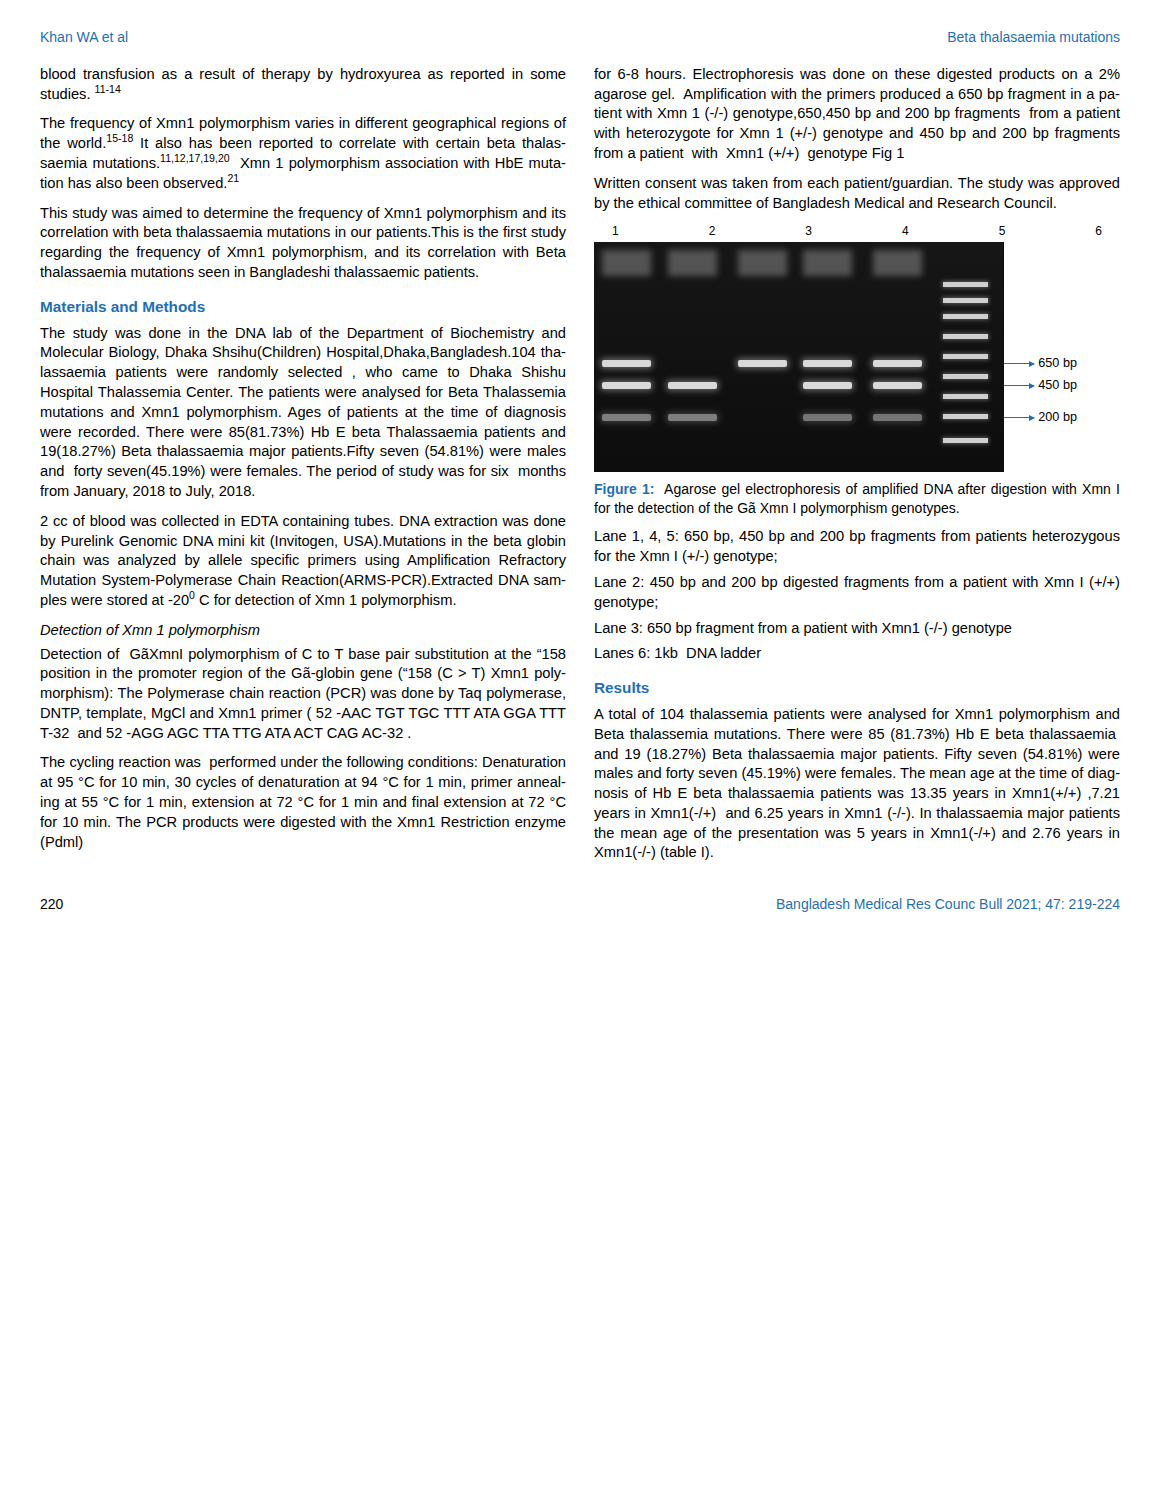Khan WA et al Beta thalasaemia mutations
blood transfusion as a result of therapy by hydroxyurea as reported in some studies. 11-14
The frequency of Xmn1 polymorphism varies in different geographical regions of the world.15-18 It also has been reported to correlate with certain beta thalassaemia mutations.11,12,17,19,20 Xmn 1 polymorphism association with HbE mutation has also been observed.21
This study was aimed to determine the frequency of Xmn1 polymorphism and its correlation with beta thalassaemia mutations in our patients.This is the first study regarding the frequency of Xmn1 polymorphism, and its correlation with Beta thalassaemia mutations seen in Bangladeshi thalassaemic patients.
Materials and Methods
The study was done in the DNA lab of the Department of Biochemistry and Molecular Biology, Dhaka Shsihu(Children) Hospital,Dhaka,Bangladesh.104 thalassaemia patients were randomly selected , who came to Dhaka Shishu Hospital Thalassemia Center. The patients were analysed for Beta Thalassemia mutations and Xmn1 polymorphism. Ages of patients at the time of diagnosis were recorded. There were 85(81.73%) Hb E beta Thalassaemia patients and 19(18.27%) Beta thalassaemia major patients.Fifty seven (54.81%) were males and forty seven(45.19%) were females. The period of study was for six months from January, 2018 to July, 2018.
2 cc of blood was collected in EDTA containing tubes. DNA extraction was done by Purelink Genomic DNA mini kit (Invitogen, USA).Mutations in the beta globin chain was analyzed by allele specific primers using Amplification Refractory Mutation System-Polymerase Chain Reaction(ARMS-PCR).Extracted DNA samples were stored at -200 C for detection of Xmn 1 polymorphism.
Detection of Xmn 1 polymorphism
Detection of GãXmnI polymorphism of C to T base pair substitution at the “158 position in the promoter region of the Gã-globin gene (“158 (C > T) Xmn1 polymorphism): The Polymerase chain reaction (PCR) was done by Taq polymerase, DNTP, template, MgCl and Xmn1 primer ( 52 -AAC TGT TGC TTT ATA GGA TTT T-32 and 52 -AGG AGC TTA TTG ATA ACT CAG AC-32 .
The cycling reaction was performed under the following conditions: Denaturation at 95 °C for 10 min, 30 cycles of denaturation at 94 °C for 1 min, primer annealing at 55 °C for 1 min, extension at 72 °C for 1 min and final extension at 72 °C for 10 min. The PCR products were digested with the Xmn1 Restriction enzyme (Pdml)
for 6-8 hours. Electrophoresis was done on these digested products on a 2% agarose gel. Amplification with the primers produced a 650 bp fragment in a patient with Xmn 1 (-/-) genotype,650,450 bp and 200 bp fragments from a patient with heterozygote for Xmn 1 (+/-) genotype and 450 bp and 200 bp fragments from a patient with Xmn1 (+/+) genotype Fig 1
Written consent was taken from each patient/guardian. The study was approved by the ethical committee of Bangladesh Medical and Research Council.
123456
650 bp
450 bp
200 bp
Figure 1: Agarose gel electrophoresis of amplified DNA after digestion with Xmn I for the detection of the Gã Xmn I polymorphism genotypes.
Lane 1, 4, 5: 650 bp, 450 bp and 200 bp fragments from patients heterozygous for the Xmn I (+/-) genotype;
Lane 2: 450 bp and 200 bp digested fragments from a patient with Xmn I (+/+) genotype;
Lane 3: 650 bp fragment from a patient with Xmn1 (-/-) genotype
Lanes 6: 1kb DNA ladder
Results
A total of 104 thalassemia patients were analysed for Xmn1 polymorphism and Beta thalassemia mutations. There were 85 (81.73%) Hb E beta thalassaemia and 19 (18.27%) Beta thalassaemia major patients. Fifty seven (54.81%) were males and forty seven (45.19%) were females. The mean age at the time of diagnosis of Hb E beta thalassaemia patients was 13.35 years in Xmn1(+/+) ,7.21 years in Xmn1(-/+) and 6.25 years in Xmn1 (-/-). In thalassaemia major patients the mean age of the presentation was 5 years in Xmn1(-/+) and 2.76 years in Xmn1(-/-) (table I).
220 Bangladesh Medical Res Counc Bull 2021; 47: 219-224